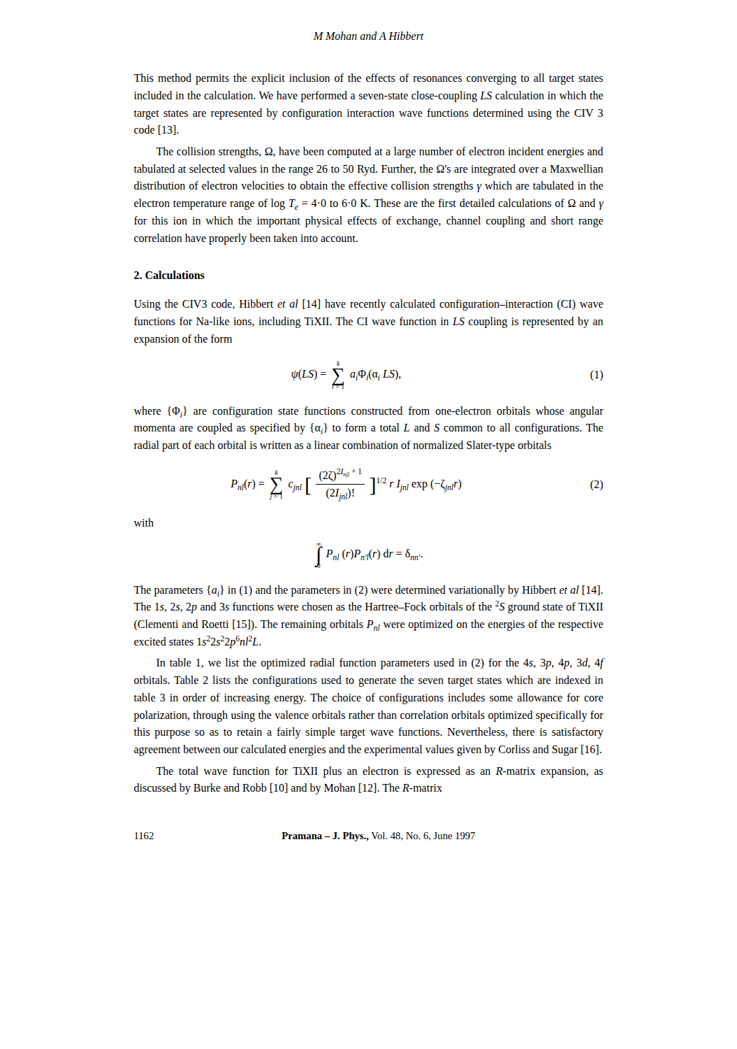M Mohan and A Hibbert
This method permits the explicit inclusion of the effects of resonances converging to all target states included in the calculation. We have performed a seven-state close-coupling LS calculation in which the target states are represented by configuration interaction wave functions determined using the CIV 3 code [13].
The collision strengths, Ω, have been computed at a large number of electron incident energies and tabulated at selected values in the range 26 to 50 Ryd. Further, the Ω's are integrated over a Maxwellian distribution of electron velocities to obtain the effective collision strengths γ which are tabulated in the electron temperature range of log Te = 4·0 to 6·0 K. These are the first detailed calculations of Ω and γ for this ion in which the important physical effects of exchange, channel coupling and short range correlation have properly been taken into account.
2. Calculations
Using the CIV3 code, Hibbert et al [14] have recently calculated configuration–interaction (CI) wave functions for Na-like ions, including TiXII. The CI wave function in LS coupling is represented by an expansion of the form
ψ(LS) = k∑i = 1 ai Φi(αi LS), (1)
where {Φi} are configuration state functions constructed from one-electron orbitals whose angular momenta are coupled as specified by {αi} to form a total L and S common to all configurations. The radial part of each orbital is written as a linear combination of normalized Slater-type orbitals
Pnl(r) = k∑j = 1 cjnl [ (2ζ)2Injl + 1 (2Ijnl)! ]1/2 r Ijnl exp (−ζjnlr) (2)
with
∞∫0 Pnl (r)Pn′l(r) dr = δnn′.
The parameters {ai} in (1) and the parameters in (2) were determined variationally by Hibbert et al [14]. The 1s, 2s, 2p and 3s functions were chosen as the Hartree–Fock orbitals of the 2S ground state of TiXII (Clementi and Roetti [15]). The remaining orbitals Pnl were optimized on the energies of the respective excited states 1s22s22p6nl2L.
In table 1, we list the optimized radial function parameters used in (2) for the 4s, 3p, 4p, 3d, 4f orbitals. Table 2 lists the configurations used to generate the seven target states which are indexed in table 3 in order of increasing energy. The choice of configurations includes some allowance for core polarization, through using the valence orbitals rather than correlation orbitals optimized specifically for this purpose so as to retain a fairly simple target wave functions. Nevertheless, there is satisfactory agreement between our calculated energies and the experimental values given by Corliss and Sugar [16].
The total wave function for TiXII plus an electron is expressed as an R-matrix expansion, as discussed by Burke and Robb [10] and by Mohan [12]. The R-matrix
1162 Pramana – J. Phys., Vol. 48, No. 6, June 1997